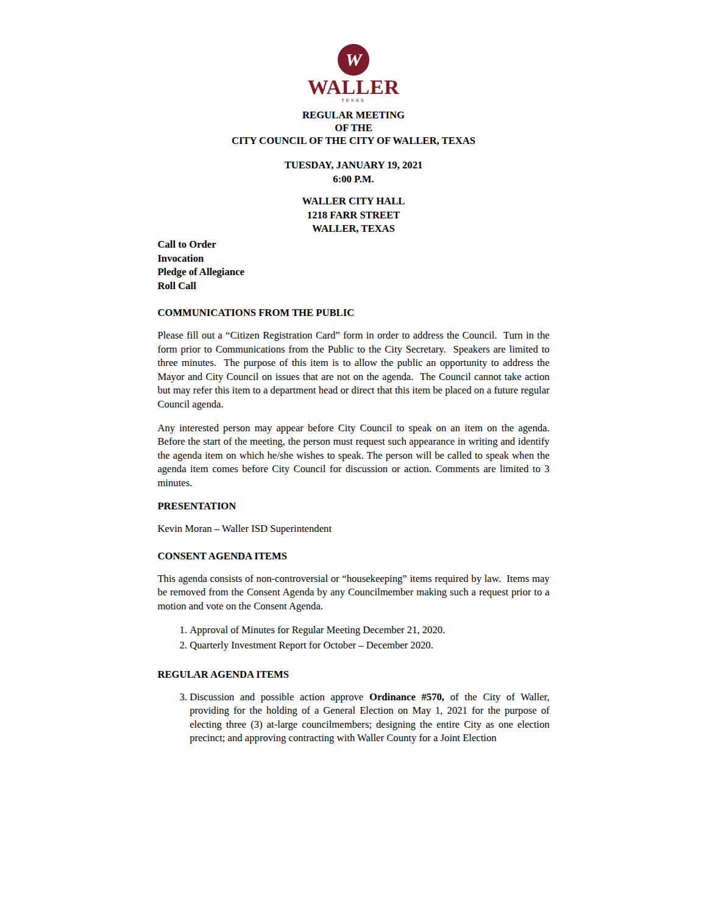W
WALLER
TEXAS
REGULAR MEETING
OF THE
CITY COUNCIL OF THE CITY OF WALLER, TEXAS
TUESDAY, JANUARY 19, 2021
6:00 P.M.
WALLER CITY HALL
1218 FARR STREET
WALLER, TEXAS
Call to Order
Invocation
Pledge of Allegiance
Roll Call
COMMUNICATIONS FROM THE PUBLIC
Please fill out a “Citizen Registration Card” form in order to address the Council. Turn in the form prior to Communications from the Public to the City Secretary. Speakers are limited to three minutes. The purpose of this item is to allow the public an opportunity to address the Mayor and City Council on issues that are not on the agenda. The Council cannot take action but may refer this item to a department head or direct that this item be placed on a future regular Council agenda.
Any interested person may appear before City Council to speak on an item on the agenda. Before the start of the meeting, the person must request such appearance in writing and identify the agenda item on which he/she wishes to speak. The person will be called to speak when the agenda item comes before City Council for discussion or action. Comments are limited to 3 minutes.
PRESENTATION
Kevin Moran – Waller ISD Superintendent
CONSENT AGENDA ITEMS
This agenda consists of non-controversial or “housekeeping” items required by law. Items may be removed from the Consent Agenda by any Councilmember making such a request prior to a motion and vote on the Consent Agenda.
Approval of Minutes for Regular Meeting December 21, 2020.
Quarterly Investment Report for October – December 2020.
REGULAR AGENDA ITEMS
Discussion and possible action approve Ordinance #570, of the City of Waller, providing for the holding of a General Election on May 1, 2021 for the purpose of electing three (3) at-large councilmembers; designing the entire City as one election precinct; and approving contracting with Waller County for a Joint Election